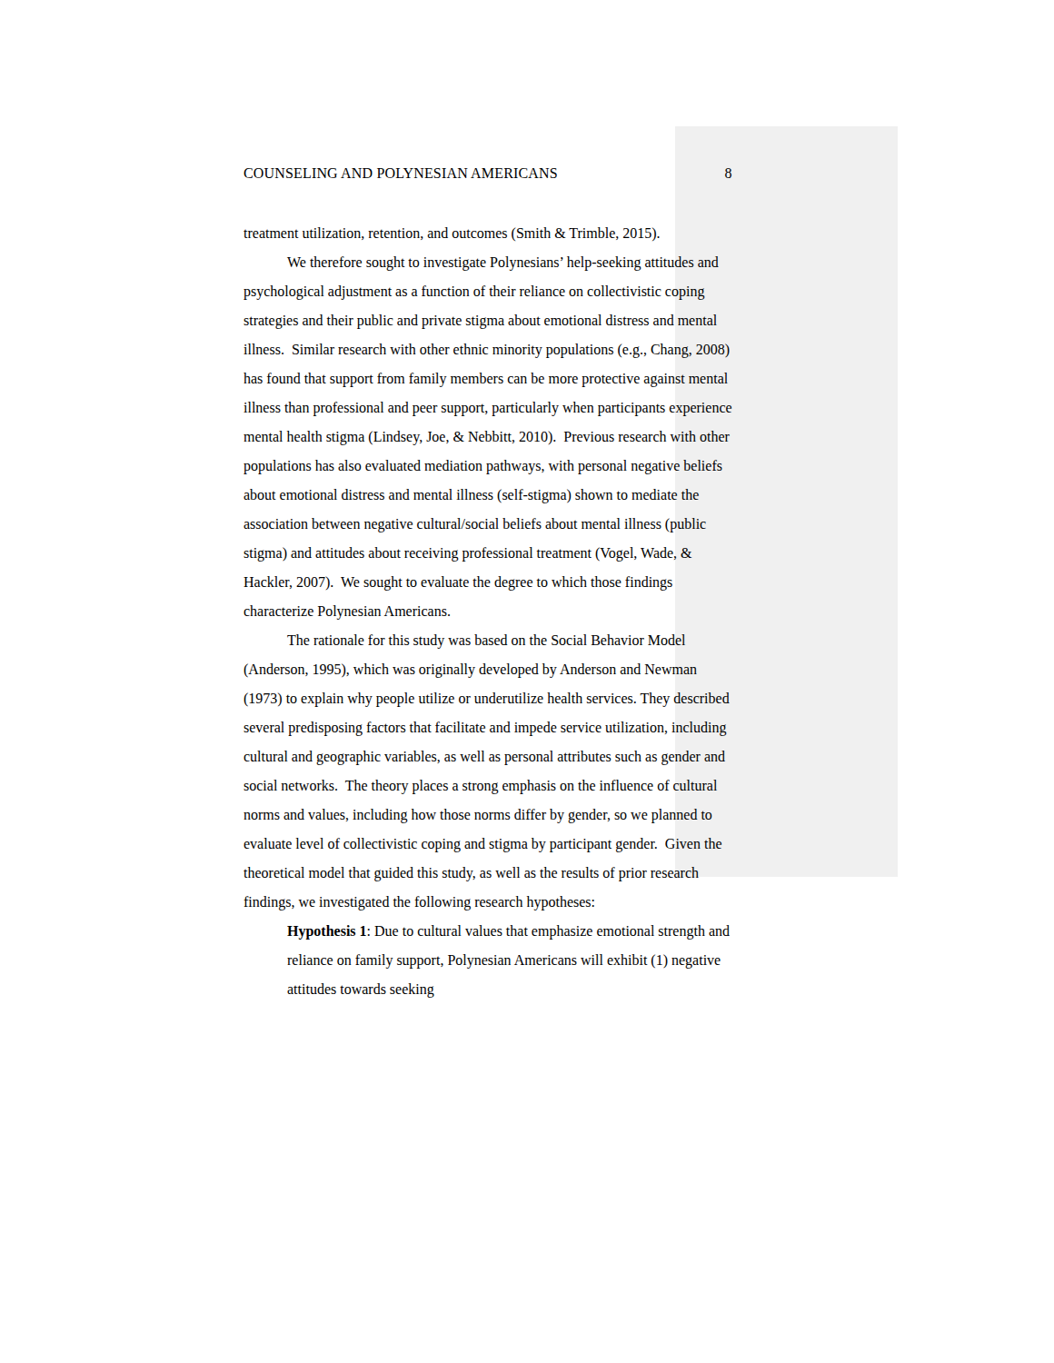Counseling and Polynesian Americans 8
treatment utilization, retention, and outcomes (Smith & Trimble, 2015).
We therefore sought to investigate Polynesians’ help-seeking attitudes and psychological adjustment as a function of their reliance on collectivistic coping strategies and their public and private stigma about emotional distress and mental illness. Similar research with other ethnic minority populations (e.g., Chang, 2008) has found that support from family members can be more protective against mental illness than professional and peer support, particularly when participants experience mental health stigma (Lindsey, Joe, & Nebbitt, 2010). Previous research with other populations has also evaluated mediation pathways, with personal negative beliefs about emotional distress and mental illness (self-stigma) shown to mediate the association between negative cultural/social beliefs about mental illness (public stigma) and attitudes about receiving professional treatment (Vogel, Wade, & Hackler, 2007). We sought to evaluate the degree to which those findings characterize Polynesian Americans.
The rationale for this study was based on the Social Behavior Model (Anderson, 1995), which was originally developed by Anderson and Newman (1973) to explain why people utilize or underutilize health services. They described several predisposing factors that facilitate and impede service utilization, including cultural and geographic variables, as well as personal attributes such as gender and social networks. The theory places a strong emphasis on the influence of cultural norms and values, including how those norms differ by gender, so we planned to evaluate level of collectivistic coping and stigma by participant gender. Given the theoretical model that guided this study, as well as the results of prior research findings, we investigated the following research hypotheses:
Hypothesis 1: Due to cultural values that emphasize emotional strength and reliance on family support, Polynesian Americans will exhibit (1) negative attitudes towards seeking